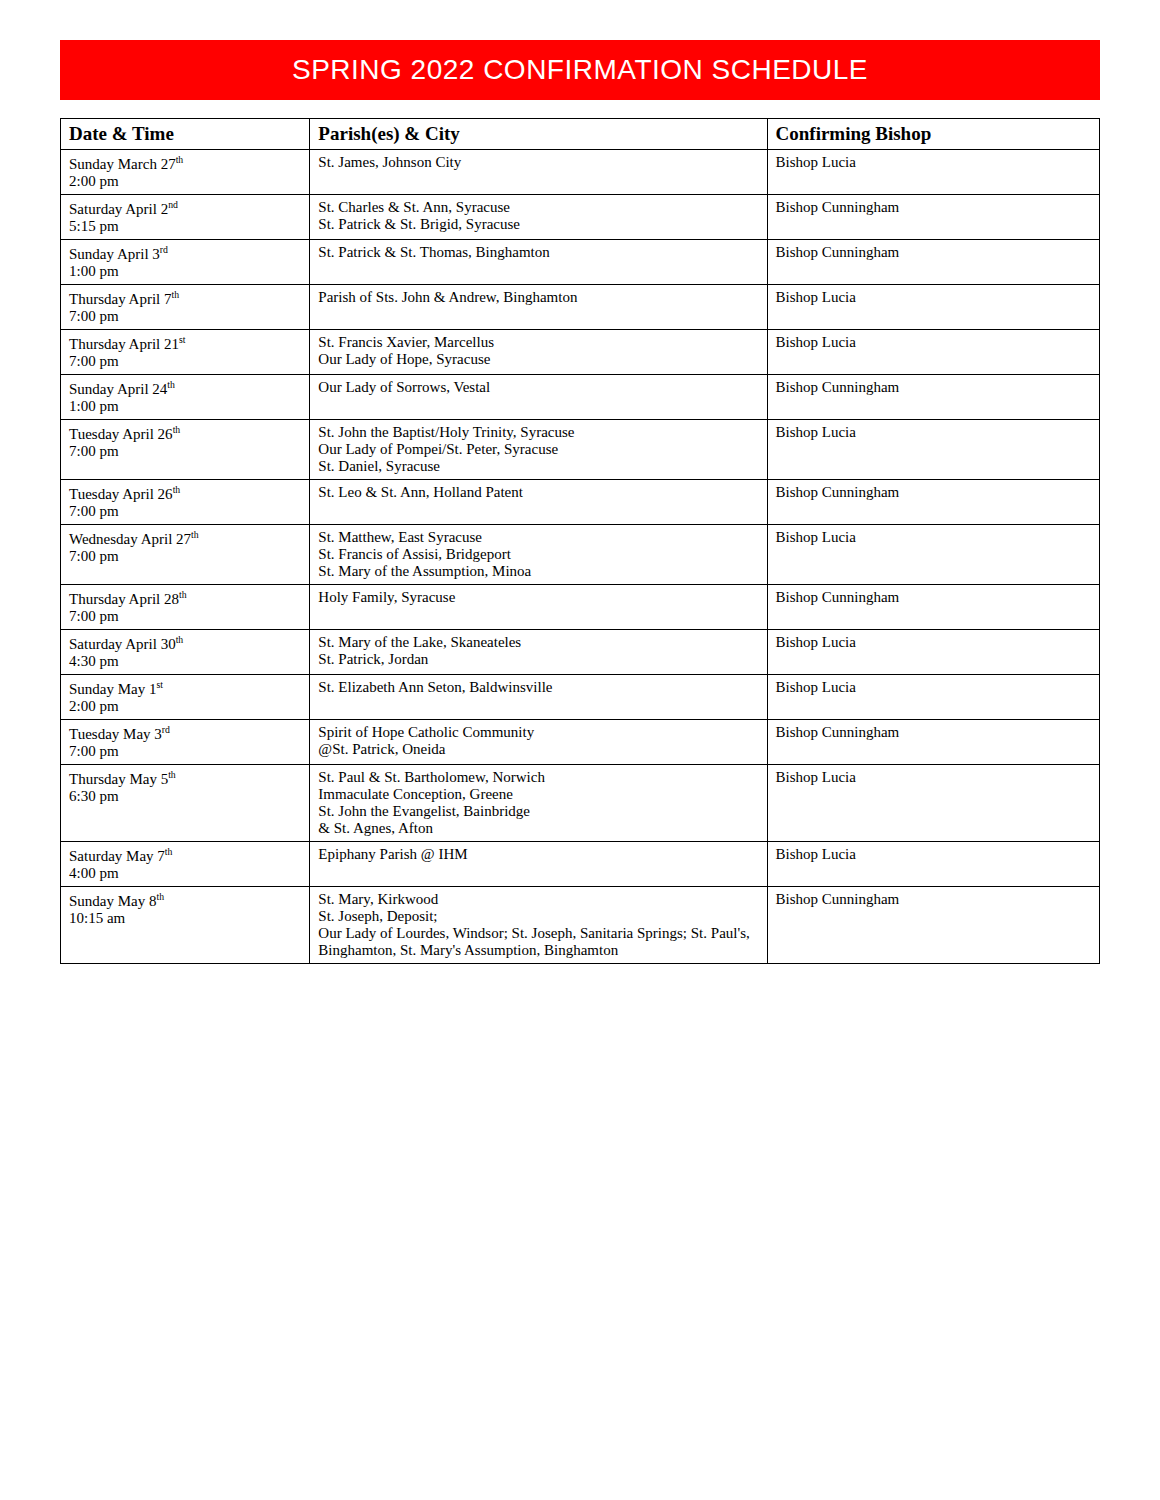SPRING 2022 CONFIRMATION SCHEDULE
| Date & Time | Parish(es) & City | Confirming Bishop |
| --- | --- | --- |
| Sunday March 27 th 2:00 pm | St. James, Johnson City | Bishop Lucia |
| Saturday April 2 nd 5:15 pm | St. Charles & St. Ann, Syracuse St. Patrick & St. Brigid, Syracuse | Bishop Cunningham |
| Sunday April 3 rd 1:00 pm | St. Patrick & St. Thomas, Binghamton | Bishop Cunningham |
| Thursday April 7 th 7:00 pm | Parish of Sts. John & Andrew, Binghamton | Bishop Lucia |
| Thursday April 21 st 7:00 pm | St. Francis Xavier, Marcellus Our Lady of Hope, Syracuse | Bishop Lucia |
| Sunday April 24 th 1:00 pm | Our Lady of Sorrows, Vestal | Bishop Cunningham |
| Tuesday April 26 th 7:00 pm | St. John the Baptist/Holy Trinity, Syracuse Our Lady of Pompei/St. Peter, Syracuse St. Daniel, Syracuse | Bishop Lucia |
| Tuesday April 26 th 7:00 pm | St. Leo & St. Ann, Holland Patent | Bishop Cunningham |
| Wednesday April 27 th 7:00 pm | St. Matthew, East Syracuse St. Francis of Assisi, Bridgeport St. Mary of the Assumption, Minoa | Bishop Lucia |
| Thursday April 28 th 7:00 pm | Holy Family, Syracuse | Bishop Cunningham |
| Saturday April 30 th 4:30 pm | St. Mary of the Lake, Skaneateles St. Patrick, Jordan | Bishop Lucia |
| Sunday May 1 st 2:00 pm | St. Elizabeth Ann Seton, Baldwinsville | Bishop Lucia |
| Tuesday May 3 rd 7:00 pm | Spirit of Hope Catholic Community @St. Patrick, Oneida | Bishop Cunningham |
| Thursday May 5 th 6:30 pm | St. Paul & St. Bartholomew, Norwich Immaculate Conception, Greene St. John the Evangelist, Bainbridge & St. Agnes, Afton | Bishop Lucia |
| Saturday May 7 th 4:00 pm | Epiphany Parish @ IHM | Bishop Lucia |
| Sunday May 8 th 10:15 am | St. Mary, Kirkwood St. Joseph, Deposit; Our Lady of Lourdes, Windsor; St. Joseph, Sanitaria Springs; St. Paul's, Binghamton, St. Mary's Assumption, Binghamton | Bishop Cunningham |